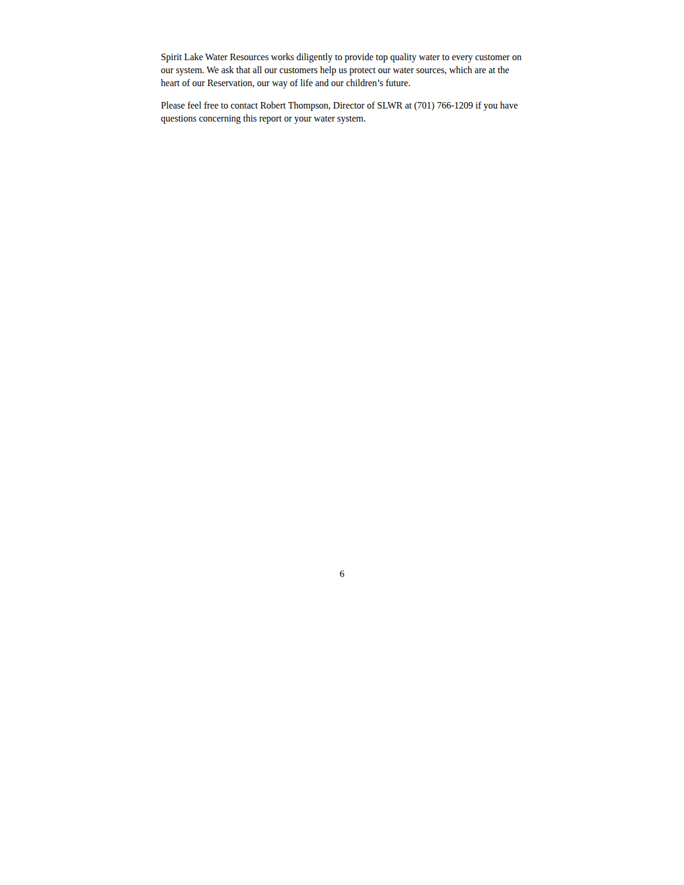Spirit Lake Water Resources works diligently to provide top quality water to every customer on our system. We ask that all our customers help us protect our water sources, which are at the heart of our Reservation, our way of life and our children’s future.
Please feel free to contact Robert Thompson, Director of SLWR at (701) 766-1209 if you have questions concerning this report or your water system.
6